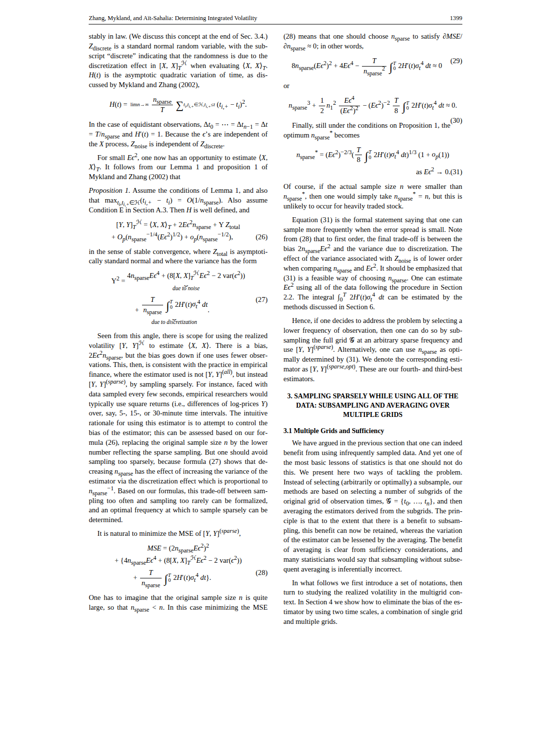Zhang, Mykland, and Aït-Sahalia: Determining Integrated Volatility 1399
stably in law. (We discuss this concept at the end of Sec. 3.4.) Zdiscrete is a standard normal random variable, with the subscript “discrete” indicating that the randomness is due to the discretization effect in [X, X]Tℋ when evaluating ⟨X, X⟩T. H(t) is the asymptotic quadratic variation of time, as discussed by Mykland and Zhang (2002),
H(t) = lim n→∞ nsparse T ∑ti,ti,+∈ℋ,ti,+≤t (ti,+ − ti)2.
In the case of equidistant observations, Δt0 = ⋯ = Δtn−1 = Δt = T/nsparse and H′(t) = 1. Because the ϵ’s are independent of the X process, Znoise is independent of Zdiscrete.
For small Eϵ2, one now has an opportunity to estimate ⟨X, X⟩T. It follows from our Lemma 1 and proposition 1 of Mykland and Zhang (2002) that
Proposition 1. Assume the conditions of Lemma 1, and also that maxti,ti,+∈ℋ(ti,+ − ti) = O(1/nsparse). Also assume Condition E in Section A.3. Then H is well defined, and
[Y, Y]Tℋ = ⟨X, X⟩T + 2Eϵ2nsparse + Υ Ztotal + Op(nsparse−1/4(Eϵ2)1/2) + op(nsparse−1/2), (26)
in the sense of stable convergence, where Ztotal is asymptotically standard normal and where the variance has the form
Υ2 = 4nsparseEϵ4 + (8[X, X]TℋEϵ2 − 2 var(ϵ2))⏟due to noise + Tnsparse ∫T 0 2H′(t)σt4 dt⏟due to discretization. (27)
Seen from this angle, there is scope for using the realized volatility [Y, Y]ℋ to estimate ⟨X, X⟩. There is a bias, 2Eϵ2nsparse, but the bias goes down if one uses fewer observations. This, then, is consistent with the practice in empirical finance, where the estimator used is not [Y, Y](all), but instead [Y, Y](sparse), by sampling sparsely. For instance, faced with data sampled every few seconds, empirical researchers would typically use square returns (i.e., differences of log-prices Y) over, say, 5-, 15-, or 30-minute time intervals. The intuitive rationale for using this estimator is to attempt to control the bias of the estimator; this can be assessed based on our formula (26), replacing the original sample size n by the lower number reflecting the sparse sampling. But one should avoid sampling too sparsely, because formula (27) shows that decreasing nsparse has the effect of increasing the variance of the estimator via the discretization effect which is proportional to nsparse−1. Based on our formulas, this trade-off between sampling too often and sampling too rarely can be formalized, and an optimal frequency at which to sample sparsely can be determined.
It is natural to minimize the MSE of [Y, Y](sparse),
MSE = (2nsparseEϵ2)2 + {4nsparseEϵ4 + (8[X, X]TℋEϵ2 − 2 var(ϵ2)) + Tnsparse ∫T 0 2H′(t)σt4 dt}. (28)
One has to imagine that the original sample size n is quite large, so that nsparse < n. In this case minimizing the MSE (28) means that one should choose nsparse to satisfy ∂MSE/∂nsparse ≈ 0; in other words,
8nsparse(Eϵ2)2 + 4Eϵ4 − Tnsparse2 ∫T 0 2H′(t)σt4 dt ≈ 0 (29)
or
nsparse3 + 12 n12 Eϵ4(Eϵ2)2 − (Eϵ2)−2 T 8 ∫T 0 2H′(t)σt4 dt ≈ 0. (30)
Finally, still under the conditions on Proposition 1, the optimum nsparse* becomes
nsparse* = (Eϵ2)−2/3(T 8 ∫T 0 2H′(t)σt4 dt)1/3 (1 + op(1)) as Eϵ2 → 0. (31)
Of course, if the actual sample size n were smaller than nsparse*, then one would simply take nsparse* = n, but this is unlikely to occur for heavily traded stock.
Equation (31) is the formal statement saying that one can sample more frequently when the error spread is small. Note from (28) that to first order, the final trade-off is between the bias 2nsparseEϵ2 and the variance due to discretization. The effect of the variance associated with Znoise is of lower order when comparing nsparse and Eϵ2. It should be emphasized that (31) is a feasible way of choosing nsparse. One can estimate Eϵ2 using all of the data following the procedure in Section 2.2. The integral ∫0T 2H′(t)σt4 dt can be estimated by the methods discussed in Section 6.
Hence, if one decides to address the problem by selecting a lower frequency of observation, then one can do so by subsampling the full grid 𝒢 at an arbitrary sparse frequency and use [Y, Y](sparse). Alternatively, one can use nsparse as optimally determined by (31). We denote the corresponding estimator as [Y, Y](sparse,opt). These are our fourth- and third-best estimators.
3. Sampling Sparsely While Using All of the Data: Subsampling and Averaging Over Multiple Grids
3.1 Multiple Grids and Sufficiency
We have argued in the previous section that one can indeed benefit from using infrequently sampled data. And yet one of the most basic lessons of statistics is that one should not do this. We present here two ways of tackling the problem. Instead of selecting (arbitrarily or optimally) a subsample, our methods are based on selecting a number of subgrids of the original grid of observation times, 𝒢 = {t0, …, tn}, and then averaging the estimators derived from the subgrids. The principle is that to the extent that there is a benefit to subsampling, this benefit can now be retained, whereas the variation of the estimator can be lessened by the averaging. The benefit of averaging is clear from sufficiency considerations, and many statisticians would say that subsampling without subsequent averaging is inferentially incorrect.
In what follows we first introduce a set of notations, then turn to studying the realized volatility in the multigrid context. In Section 4 we show how to eliminate the bias of the estimator by using two time scales, a combination of single grid and multiple grids.